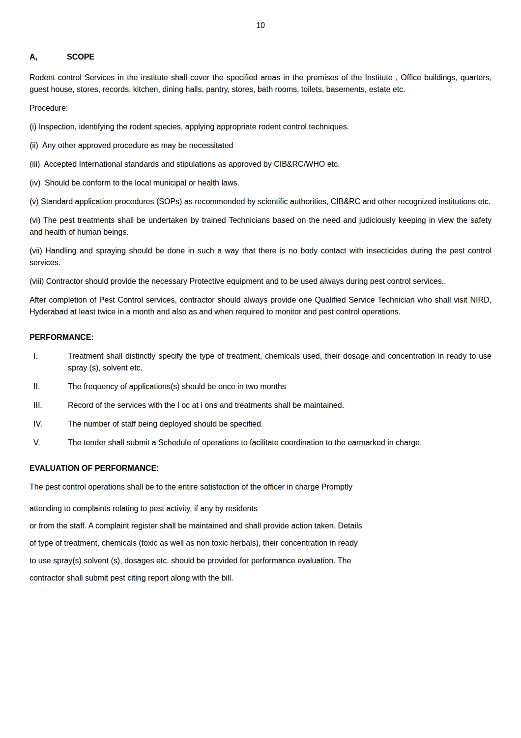10
A, SCOPE
Rodent control Services in the institute shall cover the specified areas in the premises of the Institute , Office buildings, quarters, guest house, stores, records, kitchen, dining halls, pantry, stores, bath rooms, toilets, basements, estate etc.
Procedure:
(i) Inspection, identifying the rodent species, applying appropriate rodent control techniques.
(ii) Any other approved procedure as may be necessitated
(iii) Accepted International standards and stipulations as approved by CIB&RC/WHO etc.
(iv) Should be conform to the local municipal or health laws.
(v) Standard application procedures (SOPs) as recommended by scientific authorities, CIB&RC and other recognized institutions etc.
(vi) The pest treatments shall be undertaken by trained Technicians based on the need and judiciously keeping in view the safety and health of human beings.
(vii) Handling and spraying should be done in such a way that there is no body contact with insecticides during the pest control services.
(viii) Contractor should provide the necessary Protective equipment and to be used always during pest control services..
After completion of Pest Control services, contractor should always provide one Qualified Service Technician who shall visit NIRD, Hyderabad at least twice in a month and also as and when required to monitor and pest control operations.
PERFORMANCE:
I. Treatment shall distinctly specify the type of treatment, chemicals used, their dosage and concentration in ready to use spray (s), solvent etc.
II. The frequency of applications(s) should be once in two months
III. Record of the services with the l oc at i ons and treatments shall be maintained.
IV. The number of staff being deployed should be specified.
V. The tender shall submit a Schedule of operations to facilitate coordination to the earmarked in charge.
EVALUATION OF PERFORMANCE:
The pest control operations shall be to the entire satisfaction of the officer in charge Promptly
attending to complaints relating to pest activity, if any by residents
or from the staff. A complaint register shall be maintained and shall provide action taken. Details
of type of treatment, chemicals (toxic as well as non toxic herbals), their concentration in ready
to use spray(s) solvent (s), dosages etc. should be provided for performance evaluation. The
contractor shall submit pest citing report along with the bill.